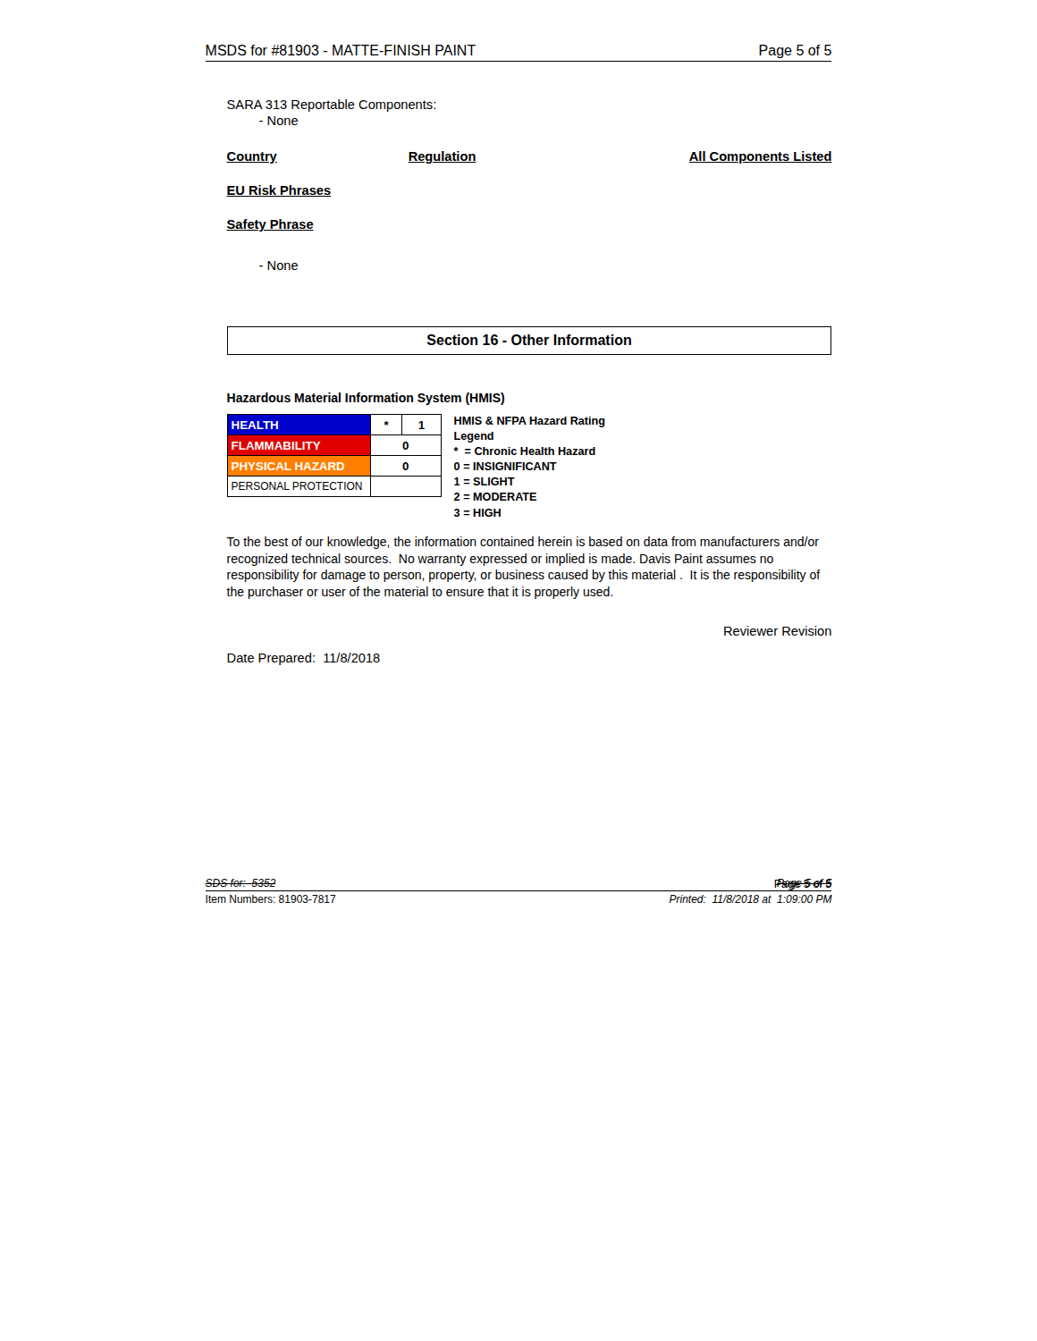MSDS for #81903 - MATTE-FINISH PAINT
Page 5 of 5
SARA 313 Reportable Components:
- None
Country
Regulation
All Components Listed
EU Risk Phrases
Safety Phrase
- None
Section 16 - Other Information
Hazardous Material Information System (HMIS)
| HEALTH | * | 1 |
| FLAMMABILITY | 0 |
| PHYSICAL HAZARD | 0 |
| PERSONAL PROTECTION | |
HMIS & NFPA Hazard Rating
Legend
* = Chronic Health Hazard
0 = INSIGNIFICANT
1 = SLIGHT
2 = MODERATE
3 = HIGH
To the best of our knowledge, the information contained herein is based on data from manufacturers and/or recognized technical sources. No warranty expressed or implied is made. Davis Paint assumes no responsibility for damage to person, property, or business caused by this material . It is the responsibility of the purchaser or user of the material to ensure that it is properly used.
Reviewer Revision
Date Prepared: 11/8/2018
SDS for: 5352
Page 5 of 5
Item Numbers: 81903-7817
Printed: 11/8/2018 at 1:09:00 PM
Page 5 of 5